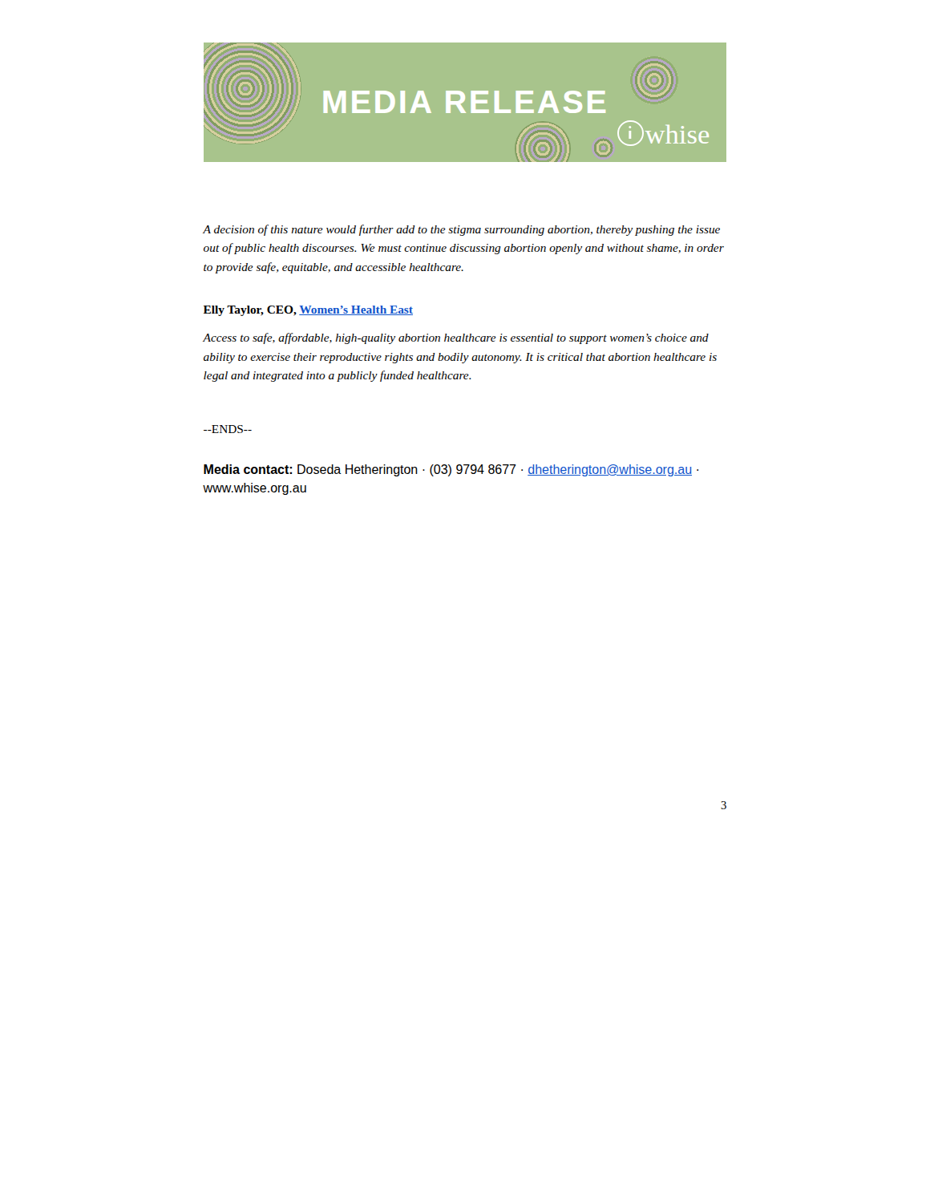MEDIA RELEASE
whise
A decision of this nature would further add to the stigma surrounding abortion, thereby pushing the issue out of public health discourses. We must continue discussing abortion openly and without shame, in order to provide safe, equitable, and accessible healthcare.
Elly Taylor, CEO, Women’s Health East
Access to safe, affordable, high-quality abortion healthcare is essential to support women’s choice and ability to exercise their reproductive rights and bodily autonomy. It is critical that abortion healthcare is legal and integrated into a publicly funded healthcare.
--ENDS--
Media contact: Doseda Hetherington · (03) 9794 8677 · dhetherington@whise.org.au · www.whise.org.au
3